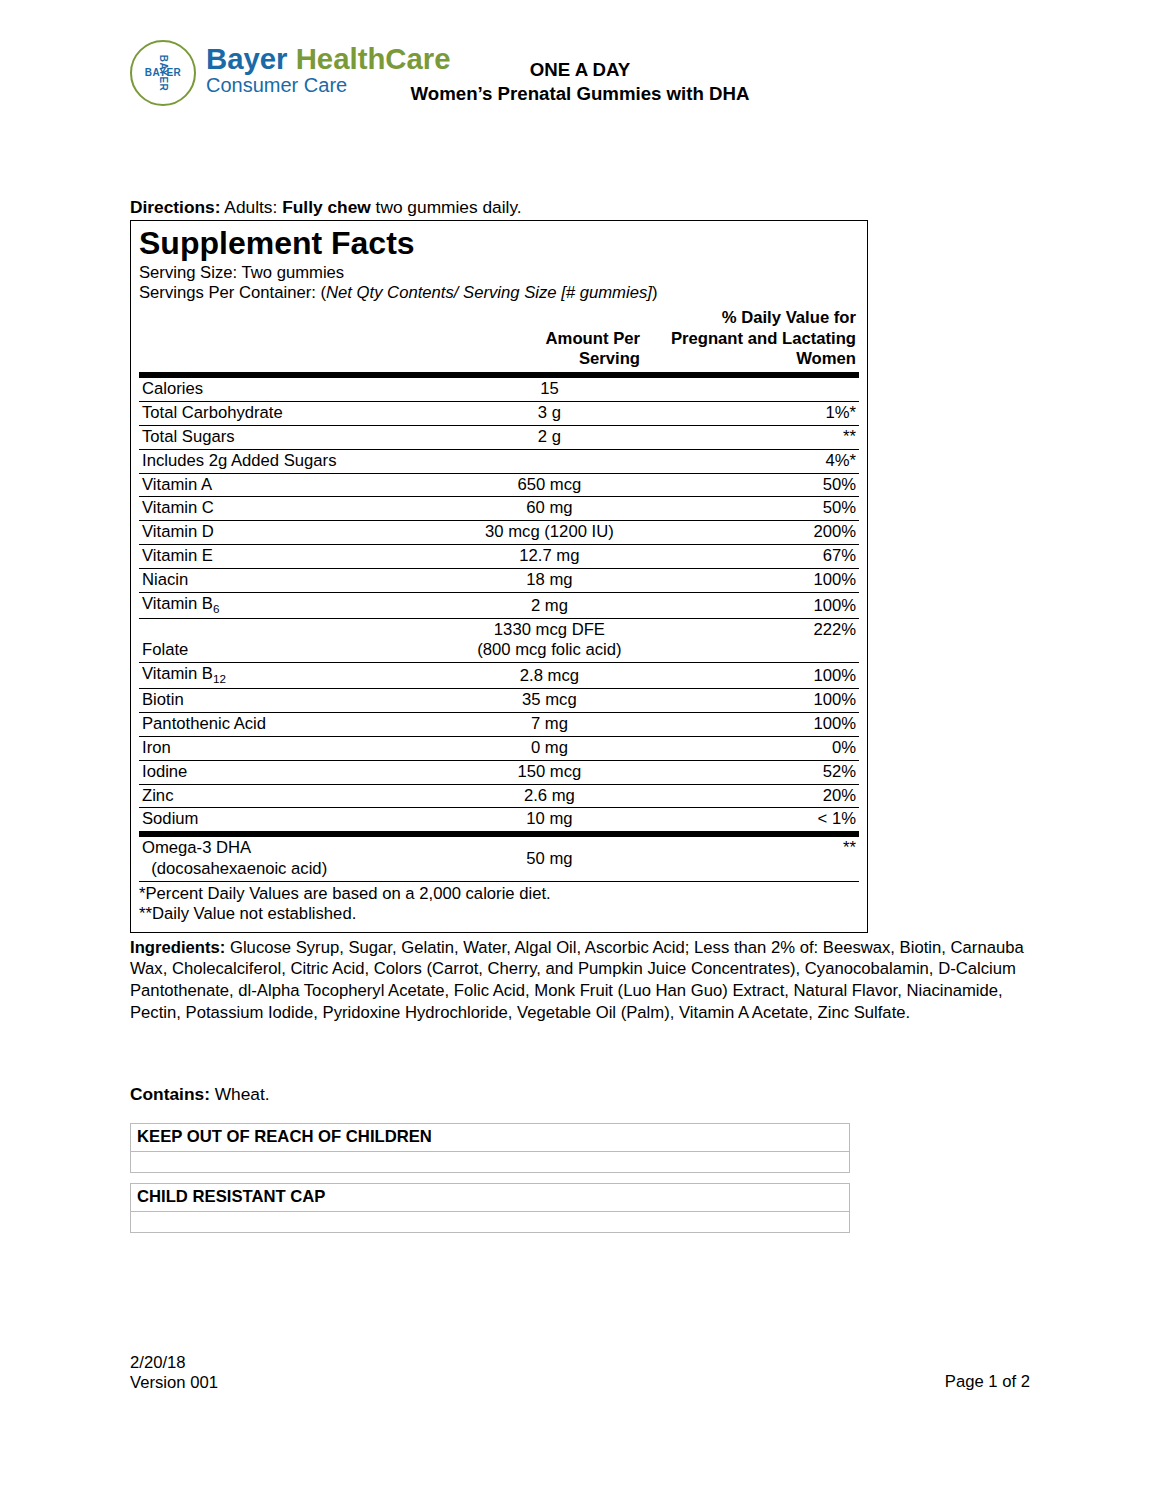Bayer HealthCare
Consumer Care
ONE A DAY
Women’s Prenatal Gummies with DHA
Directions: Adults: Fully chew two gummies daily.
Supplement Facts
Serving Size: Two gummies
Servings Per Container: (Net Qty Contents/ Serving Size [# gummies])
| | Amount Per Serving | % Daily Value for Pregnant and Lactating Women |
| --- | --- | --- |
| Calories | 15 | |
| Total Carbohydrate | 3 g | 1%* |
| Total Sugars | 2 g | ** |
| Includes 2g Added Sugars | | 4%* |
| Vitamin A | 650 mcg | 50% |
| Vitamin C | 60 mg | 50% |
| Vitamin D | 30 mcg (1200 IU) | 200% |
| Vitamin E | 12.7 mg | 67% |
| Niacin | 18 mg | 100% |
| Vitamin B 6 | 2 mg | 100% |
| Folate | 1330 mcg DFE (800 mcg folic acid) | 222% |
| Vitamin B 12 | 2.8 mcg | 100% |
| Biotin | 35 mcg | 100% |
| Pantothenic Acid | 7 mg | 100% |
| Iron | 0 mg | 0% |
| Iodine | 150 mcg | 52% |
| Zinc | 2.6 mg | 20% |
| Sodium | 10 mg | < 1% |
| Omega-3 DHA (docosahexaenoic acid) | 50 mg | ** |
*Percent Daily Values are based on a 2,000 calorie diet.
**Daily Value not established.
Ingredients: Glucose Syrup, Sugar, Gelatin, Water, Algal Oil, Ascorbic Acid; Less than 2% of: Beeswax, Biotin, Carnauba Wax, Cholecalciferol, Citric Acid, Colors (Carrot, Cherry, and Pumpkin Juice Concentrates), Cyanocobalamin, D-Calcium Pantothenate, dl-Alpha Tocopheryl Acetate, Folic Acid, Monk Fruit (Luo Han Guo) Extract, Natural Flavor, Niacinamide, Pectin, Potassium Iodide, Pyridoxine Hydrochloride, Vegetable Oil (Palm), Vitamin A Acetate, Zinc Sulfate.
Contains: Wheat.
KEEP OUT OF REACH OF CHILDREN
CHILD RESISTANT CAP
2/20/18
Version 001
Page 1 of 2